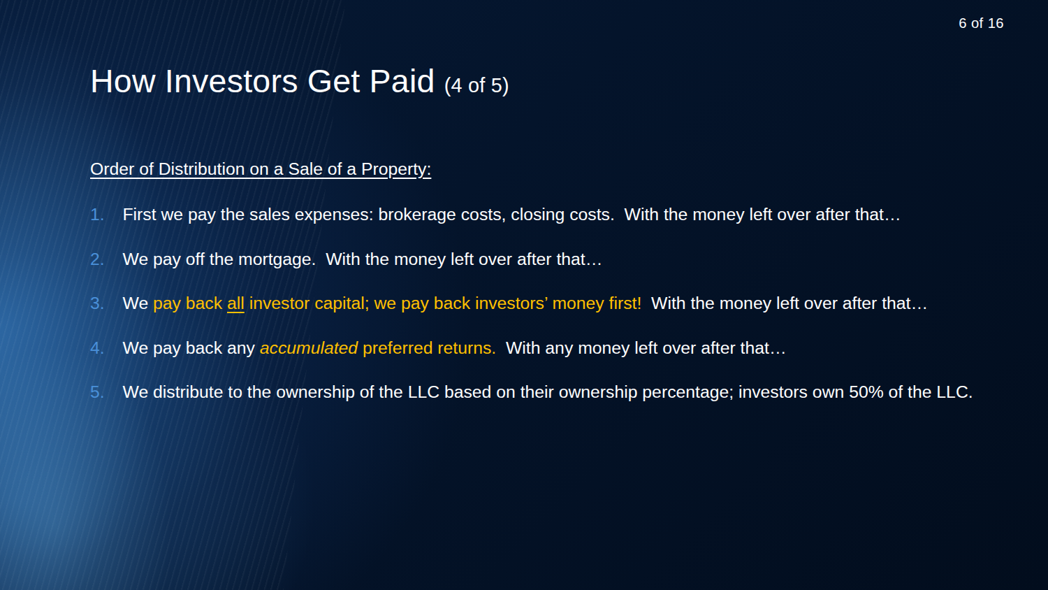6 of 16
How Investors Get Paid (4 of 5)
Order of Distribution on a Sale of a Property:
First we pay the sales expenses: brokerage costs, closing costs. With the money left over after that…
We pay off the mortgage. With the money left over after that…
We pay back all investor capital; we pay back investors’ money first! With the money left over after that…
We pay back any accumulated preferred returns. With any money left over after that…
We distribute to the ownership of the LLC based on their ownership percentage; investors own 50% of the LLC.